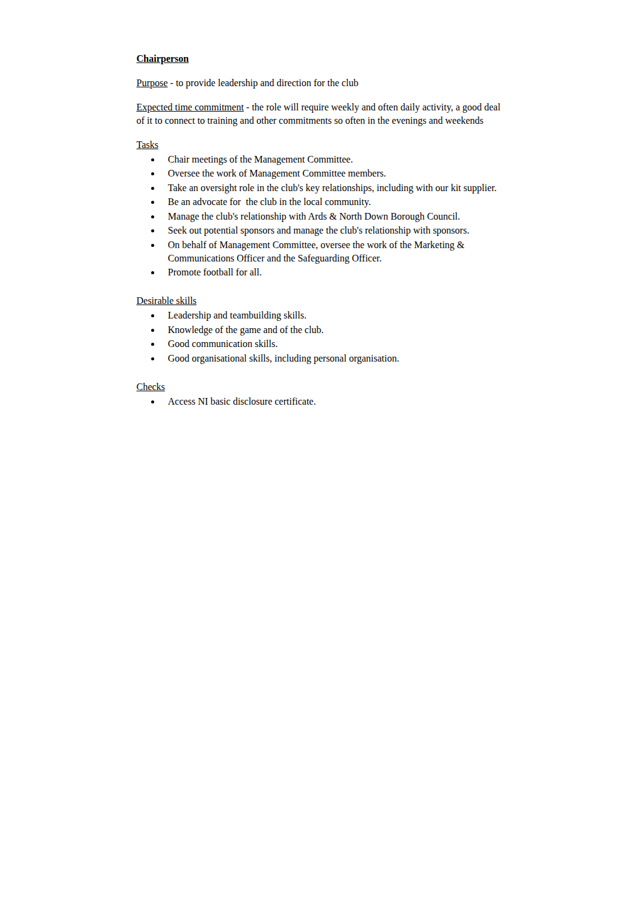Chairperson
Purpose - to provide leadership and direction for the club
Expected time commitment - the role will require weekly and often daily activity, a good deal of it to connect to training and other commitments so often in the evenings and weekends
Tasks
Chair meetings of the Management Committee.
Oversee the work of Management Committee members.
Take an oversight role in the club's key relationships, including with our kit supplier.
Be an advocate for the club in the local community.
Manage the club's relationship with Ards & North Down Borough Council.
Seek out potential sponsors and manage the club's relationship with sponsors.
On behalf of Management Committee, oversee the work of the Marketing & Communications Officer and the Safeguarding Officer.
Promote football for all.
Desirable skills
Leadership and teambuilding skills.
Knowledge of the game and of the club.
Good communication skills.
Good organisational skills, including personal organisation.
Checks
Access NI basic disclosure certificate.